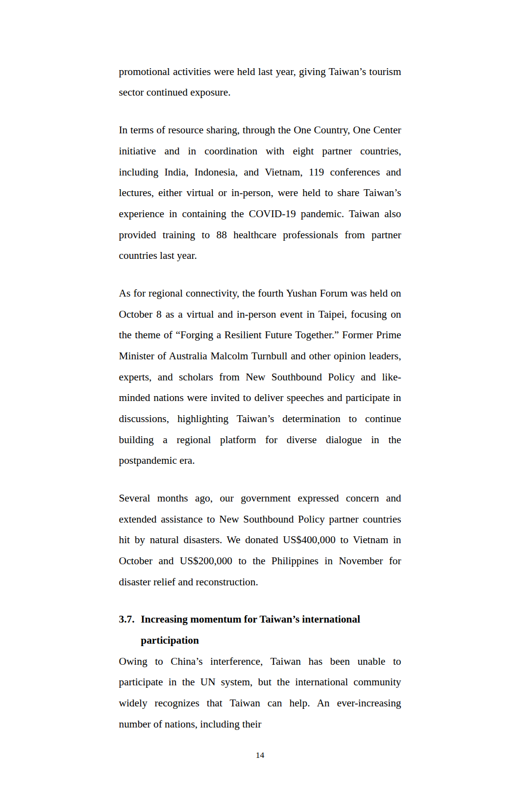promotional activities were held last year, giving Taiwan’s tourism sector continued exposure.
In terms of resource sharing, through the One Country, One Center initiative and in coordination with eight partner countries, including India, Indonesia, and Vietnam, 119 conferences and lectures, either virtual or in-person, were held to share Taiwan’s experience in containing the COVID-19 pandemic. Taiwan also provided training to 88 healthcare professionals from partner countries last year.
As for regional connectivity, the fourth Yushan Forum was held on October 8 as a virtual and in-person event in Taipei, focusing on the theme of “Forging a Resilient Future Together.” Former Prime Minister of Australia Malcolm Turnbull and other opinion leaders, experts, and scholars from New Southbound Policy and like-minded nations were invited to deliver speeches and participate in discussions, highlighting Taiwan’s determination to continue building a regional platform for diverse dialogue in the postpandemic era.
Several months ago, our government expressed concern and extended assistance to New Southbound Policy partner countries hit by natural disasters. We donated US$400,000 to Vietnam in October and US$200,000 to the Philippines in November for disaster relief and reconstruction.
3.7. Increasing momentum for Taiwan’s international participation
Owing to China’s interference, Taiwan has been unable to participate in the UN system, but the international community widely recognizes that Taiwan can help. An ever-increasing number of nations, including their
14